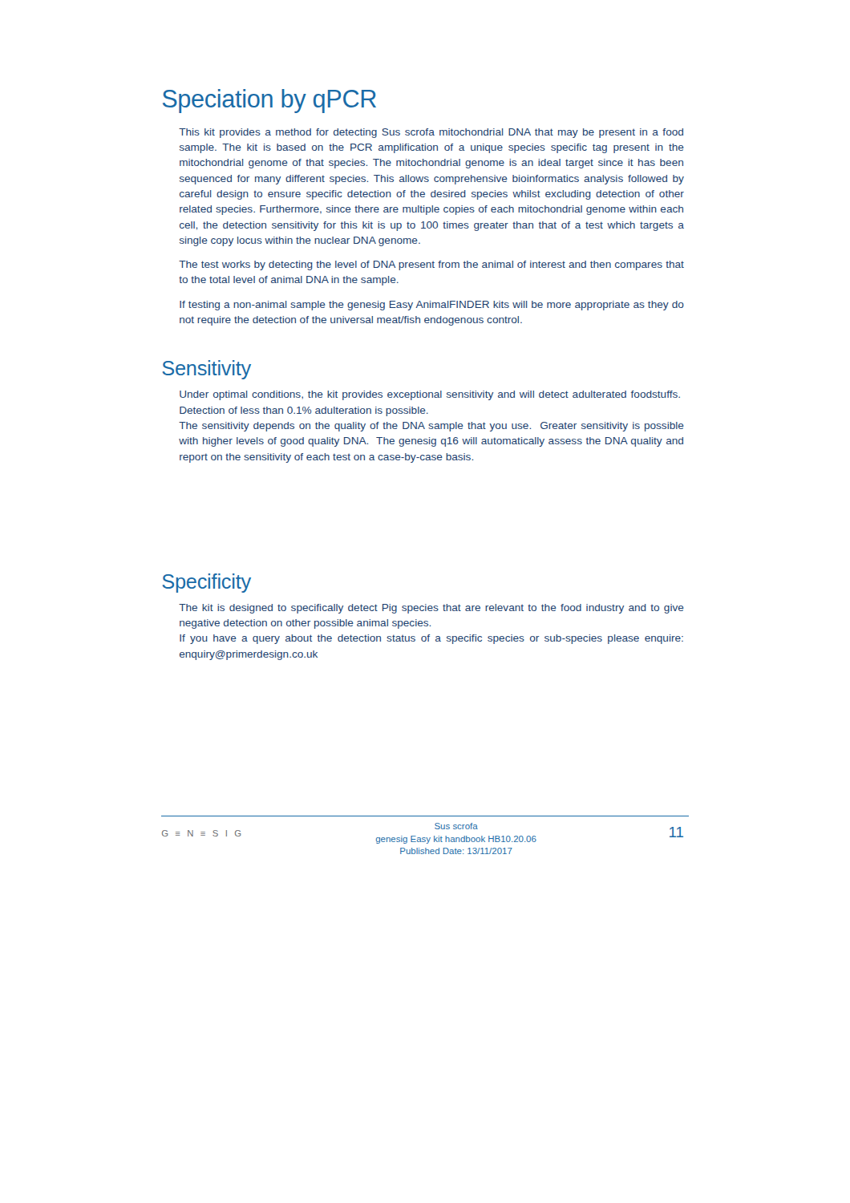Speciation by qPCR
This kit provides a method for detecting Sus scrofa mitochondrial DNA that may be present in a food sample. The kit is based on the PCR amplification of a unique species specific tag present in the mitochondrial genome of that species. The mitochondrial genome is an ideal target since it has been sequenced for many different species. This allows comprehensive bioinformatics analysis followed by careful design to ensure specific detection of the desired species whilst excluding detection of other related species. Furthermore, since there are multiple copies of each mitochondrial genome within each cell, the detection sensitivity for this kit is up to 100 times greater than that of a test which targets a single copy locus within the nuclear DNA genome.
The test works by detecting the level of DNA present from the animal of interest and then compares that to the total level of animal DNA in the sample.
If testing a non-animal sample the genesig Easy AnimalFINDER kits will be more appropriate as they do not require the detection of the universal meat/fish endogenous control.
Sensitivity
Under optimal conditions, the kit provides exceptional sensitivity and will detect adulterated foodstuffs. Detection of less than 0.1% adulteration is possible.
The sensitivity depends on the quality of the DNA sample that you use. Greater sensitivity is possible with higher levels of good quality DNA. The genesig q16 will automatically assess the DNA quality and report on the sensitivity of each test on a case-by-case basis.
Specificity
The kit is designed to specifically detect Pig species that are relevant to the food industry and to give negative detection on other possible animal species.
If you have a query about the detection status of a specific species or sub-species please enquire: enquiry@primerdesign.co.uk
G ≡ N ≡ S I G
Sus scrofa
genesig Easy kit handbook HB10.20.06
Published Date: 13/11/2017
11